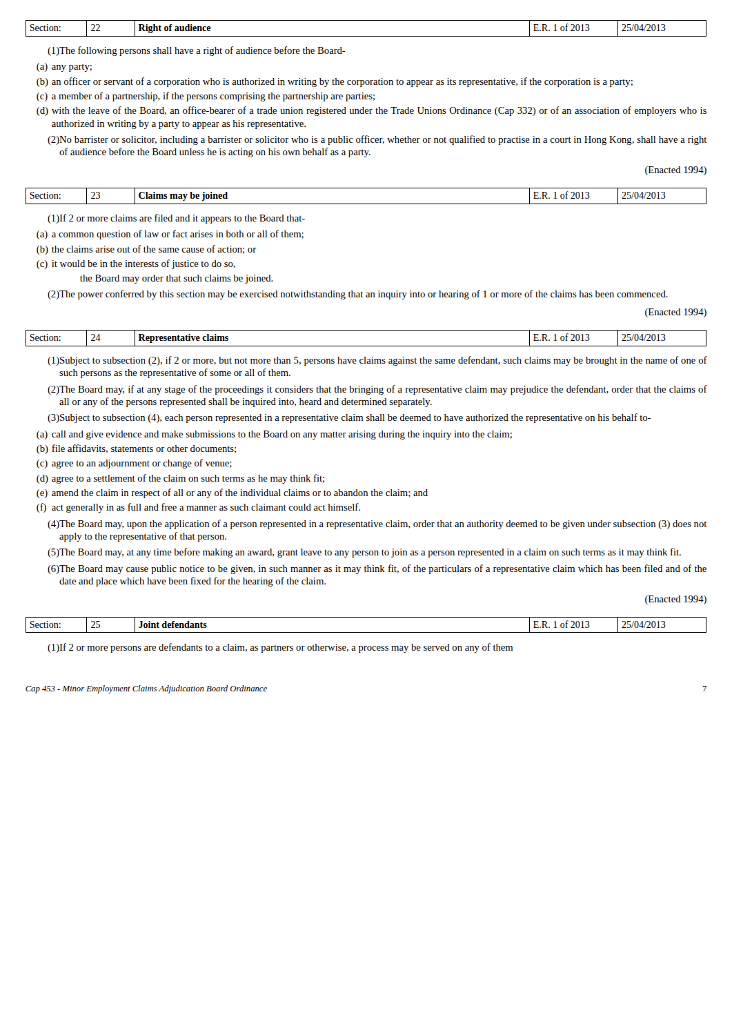| Section: | 22 | Right of audience | E.R. 1 of 2013 | 25/04/2013 |
(1)
The following persons shall have a right of audience before the Board-
(a)
any party;
(b)
an officer or servant of a corporation who is authorized in writing by the corporation to appear as its representative, if the corporation is a party;
(c)
a member of a partnership, if the persons comprising the partnership are parties;
(d)
with the leave of the Board, an office-bearer of a trade union registered under the Trade Unions Ordinance (Cap 332) or of an association of employers who is authorized in writing by a party to appear as his representative.
(2)
No barrister or solicitor, including a barrister or solicitor who is a public officer, whether or not qualified to practise in a court in Hong Kong, shall have a right of audience before the Board unless he is acting on his own behalf as a party.
(Enacted 1994)
| Section: | 23 | Claims may be joined | E.R. 1 of 2013 | 25/04/2013 |
(1)
If 2 or more claims are filed and it appears to the Board that-
(a)
a common question of law or fact arises in both or all of them;
(b)
the claims arise out of the same cause of action; or
(c)
it would be in the interests of justice to do so,
the Board may order that such claims be joined.
(2)
The power conferred by this section may be exercised notwithstanding that an inquiry into or hearing of 1 or more of the claims has been commenced.
(Enacted 1994)
| Section: | 24 | Representative claims | E.R. 1 of 2013 | 25/04/2013 |
(1)
Subject to subsection (2), if 2 or more, but not more than 5, persons have claims against the same defendant, such claims may be brought in the name of one of such persons as the representative of some or all of them.
(2)
The Board may, if at any stage of the proceedings it considers that the bringing of a representative claim may prejudice the defendant, order that the claims of all or any of the persons represented shall be inquired into, heard and determined separately.
(3)
Subject to subsection (4), each person represented in a representative claim shall be deemed to have authorized the representative on his behalf to-
(a)
call and give evidence and make submissions to the Board on any matter arising during the inquiry into the claim;
(b)
file affidavits, statements or other documents;
(c)
agree to an adjournment or change of venue;
(d)
agree to a settlement of the claim on such terms as he may think fit;
(e)
amend the claim in respect of all or any of the individual claims or to abandon the claim; and
(f)
act generally in as full and free a manner as such claimant could act himself.
(4)
The Board may, upon the application of a person represented in a representative claim, order that an authority deemed to be given under subsection (3) does not apply to the representative of that person.
(5)
The Board may, at any time before making an award, grant leave to any person to join as a person represented in a claim on such terms as it may think fit.
(6)
The Board may cause public notice to be given, in such manner as it may think fit, of the particulars of a representative claim which has been filed and of the date and place which have been fixed for the hearing of the claim.
(Enacted 1994)
| Section: | 25 | Joint defendants | E.R. 1 of 2013 | 25/04/2013 |
(1)
If 2 or more persons are defendants to a claim, as partners or otherwise, a process may be served on any of them
Cap 453 - Minor Employment Claims Adjudication Board Ordinance 7